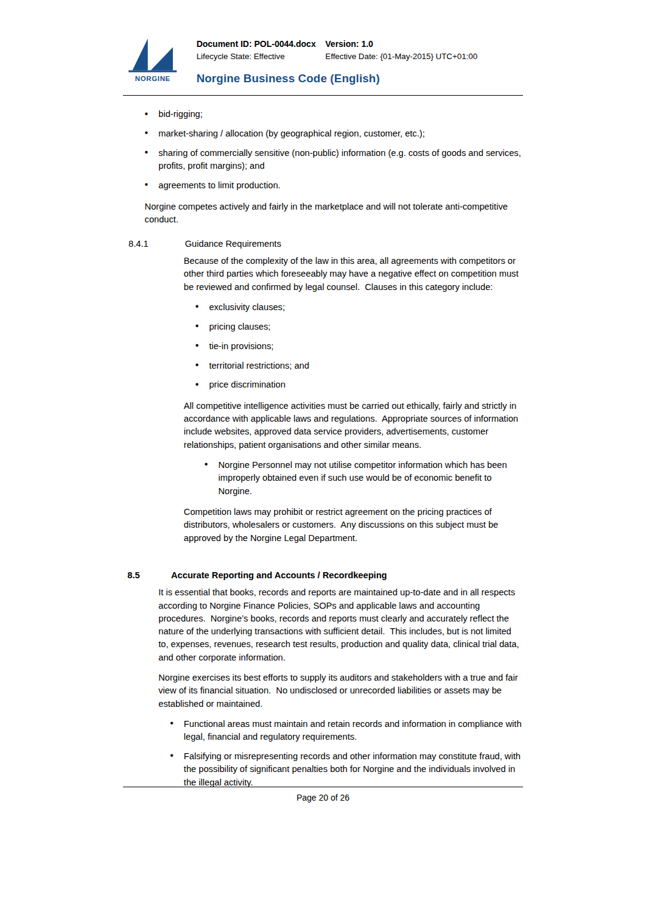NORGINE
Document ID: POL-0044.docx
Version: 1.0
Lifecycle State: Effective
Effective Date: {01-May-2015} UTC+01:00
Norgine Business Code (English)
bid-rigging;
market-sharing / allocation (by geographical region, customer, etc.);
sharing of commercially sensitive (non-public) information (e.g. costs of goods and services, profits, profit margins); and
agreements to limit production.
Norgine competes actively and fairly in the marketplace and will not tolerate anti-competitive conduct.
8.4.1
Guidance Requirements
Because of the complexity of the law in this area, all agreements with competitors or other third parties which foreseeably may have a negative effect on competition must be reviewed and confirmed by legal counsel. Clauses in this category include:
exclusivity clauses;
pricing clauses;
tie-in provisions;
territorial restrictions; and
price discrimination
All competitive intelligence activities must be carried out ethically, fairly and strictly in accordance with applicable laws and regulations. Appropriate sources of information include websites, approved data service providers, advertisements, customer relationships, patient organisations and other similar means.
Norgine Personnel may not utilise competitor information which has been improperly obtained even if such use would be of economic benefit to Norgine.
Competition laws may prohibit or restrict agreement on the pricing practices of distributors, wholesalers or customers. Any discussions on this subject must be approved by the Norgine Legal Department.
8.5
Accurate Reporting and Accounts / Recordkeeping
It is essential that books, records and reports are maintained up-to-date and in all respects according to Norgine Finance Policies, SOPs and applicable laws and accounting procedures. Norgine’s books, records and reports must clearly and accurately reflect the nature of the underlying transactions with sufficient detail. This includes, but is not limited to, expenses, revenues, research test results, production and quality data, clinical trial data, and other corporate information.
Norgine exercises its best efforts to supply its auditors and stakeholders with a true and fair view of its financial situation. No undisclosed or unrecorded liabilities or assets may be established or maintained.
Functional areas must maintain and retain records and information in compliance with legal, financial and regulatory requirements.
Falsifying or misrepresenting records and other information may constitute fraud, with the possibility of significant penalties both for Norgine and the individuals involved in the illegal activity.
Page 20 of 26